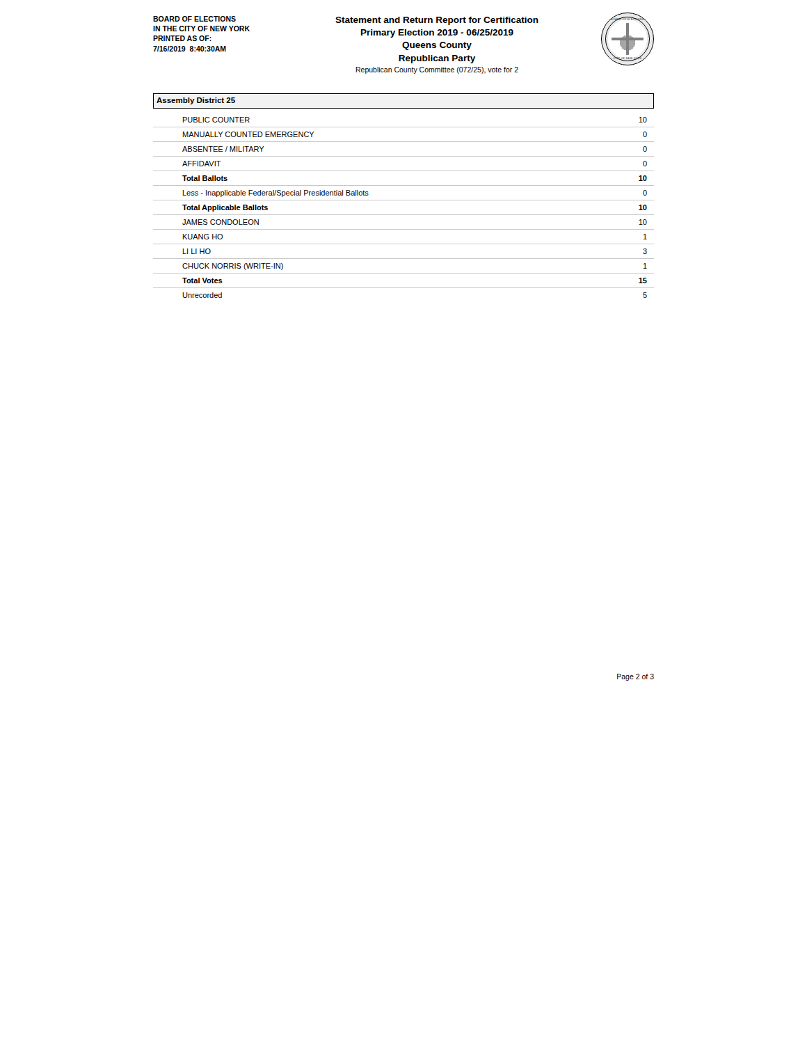BOARD OF ELECTIONS
IN THE CITY OF NEW YORK
PRINTED AS OF:
7/16/2019 8:40:30AM
Statement and Return Report for Certification
Primary Election 2019 - 06/25/2019
Queens County
Republican Party
Republican County Committee (072/25), vote for 2
BOARD OF ELECTIONS
CITY OF NEW YORK
Assembly District 25
| PUBLIC COUNTER | 10 |
| MANUALLY COUNTED EMERGENCY | 0 |
| ABSENTEE / MILITARY | 0 |
| AFFIDAVIT | 0 |
| Total Ballots | 10 |
| Less - Inapplicable Federal/Special Presidential Ballots | 0 |
| Total Applicable Ballots | 10 |
| JAMES CONDOLEON | 10 |
| KUANG HO | 1 |
| LI LI HO | 3 |
| CHUCK NORRIS (WRITE-IN) | 1 |
| Total Votes | 15 |
| Unrecorded | 5 |
Page 2 of 3